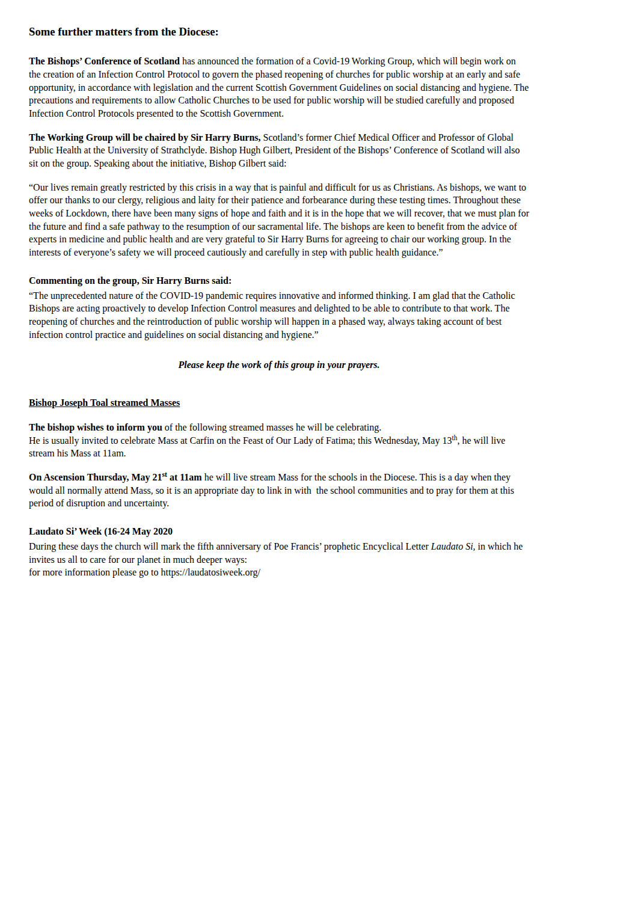Some further matters from the Diocese:
The Bishops’ Conference of Scotland has announced the formation of a Covid-19 Working Group, which will begin work on the creation of an Infection Control Protocol to govern the phased reopening of churches for public worship at an early and safe opportunity, in accordance with legislation and the current Scottish Government Guidelines on social distancing and hygiene. The precautions and requirements to allow Catholic Churches to be used for public worship will be studied carefully and proposed Infection Control Protocols presented to the Scottish Government.
The Working Group will be chaired by Sir Harry Burns, Scotland’s former Chief Medical Officer and Professor of Global Public Health at the University of Strathclyde. Bishop Hugh Gilbert, President of the Bishops’ Conference of Scotland will also sit on the group. Speaking about the initiative, Bishop Gilbert said:
“Our lives remain greatly restricted by this crisis in a way that is painful and difficult for us as Christians. As bishops, we want to offer our thanks to our clergy, religious and laity for their patience and forbearance during these testing times. Throughout these weeks of Lockdown, there have been many signs of hope and faith and it is in the hope that we will recover, that we must plan for the future and find a safe pathway to the resumption of our sacramental life. The bishops are keen to benefit from the advice of experts in medicine and public health and are very grateful to Sir Harry Burns for agreeing to chair our working group. In the interests of everyone’s safety we will proceed cautiously and carefully in step with public health guidance.”
Commenting on the group, Sir Harry Burns said:
“The unprecedented nature of the COVID-19 pandemic requires innovative and informed thinking. I am glad that the Catholic Bishops are acting proactively to develop Infection Control measures and delighted to be able to contribute to that work. The reopening of churches and the reintroduction of public worship will happen in a phased way, always taking account of best infection control practice and guidelines on social distancing and hygiene.”
Please keep the work of this group in your prayers.
Bishop Joseph Toal streamed Masses
The bishop wishes to inform you of the following streamed masses he will be celebrating.
He is usually invited to celebrate Mass at Carfin on the Feast of Our Lady of Fatima; this Wednesday, May 13th, he will live stream his Mass at 11am.
On Ascension Thursday, May 21st at 11am he will live stream Mass for the schools in the Diocese. This is a day when they would all normally attend Mass, so it is an appropriate day to link in with the school communities and to pray for them at this period of disruption and uncertainty.
Laudato Si’ Week (16-24 May 2020
During these days the church will mark the fifth anniversary of Poe Francis’ prophetic Encyclical Letter Laudato Si, in which he invites us all to care for our planet in much deeper ways:
for more information please go to https://laudatosiweek.org/